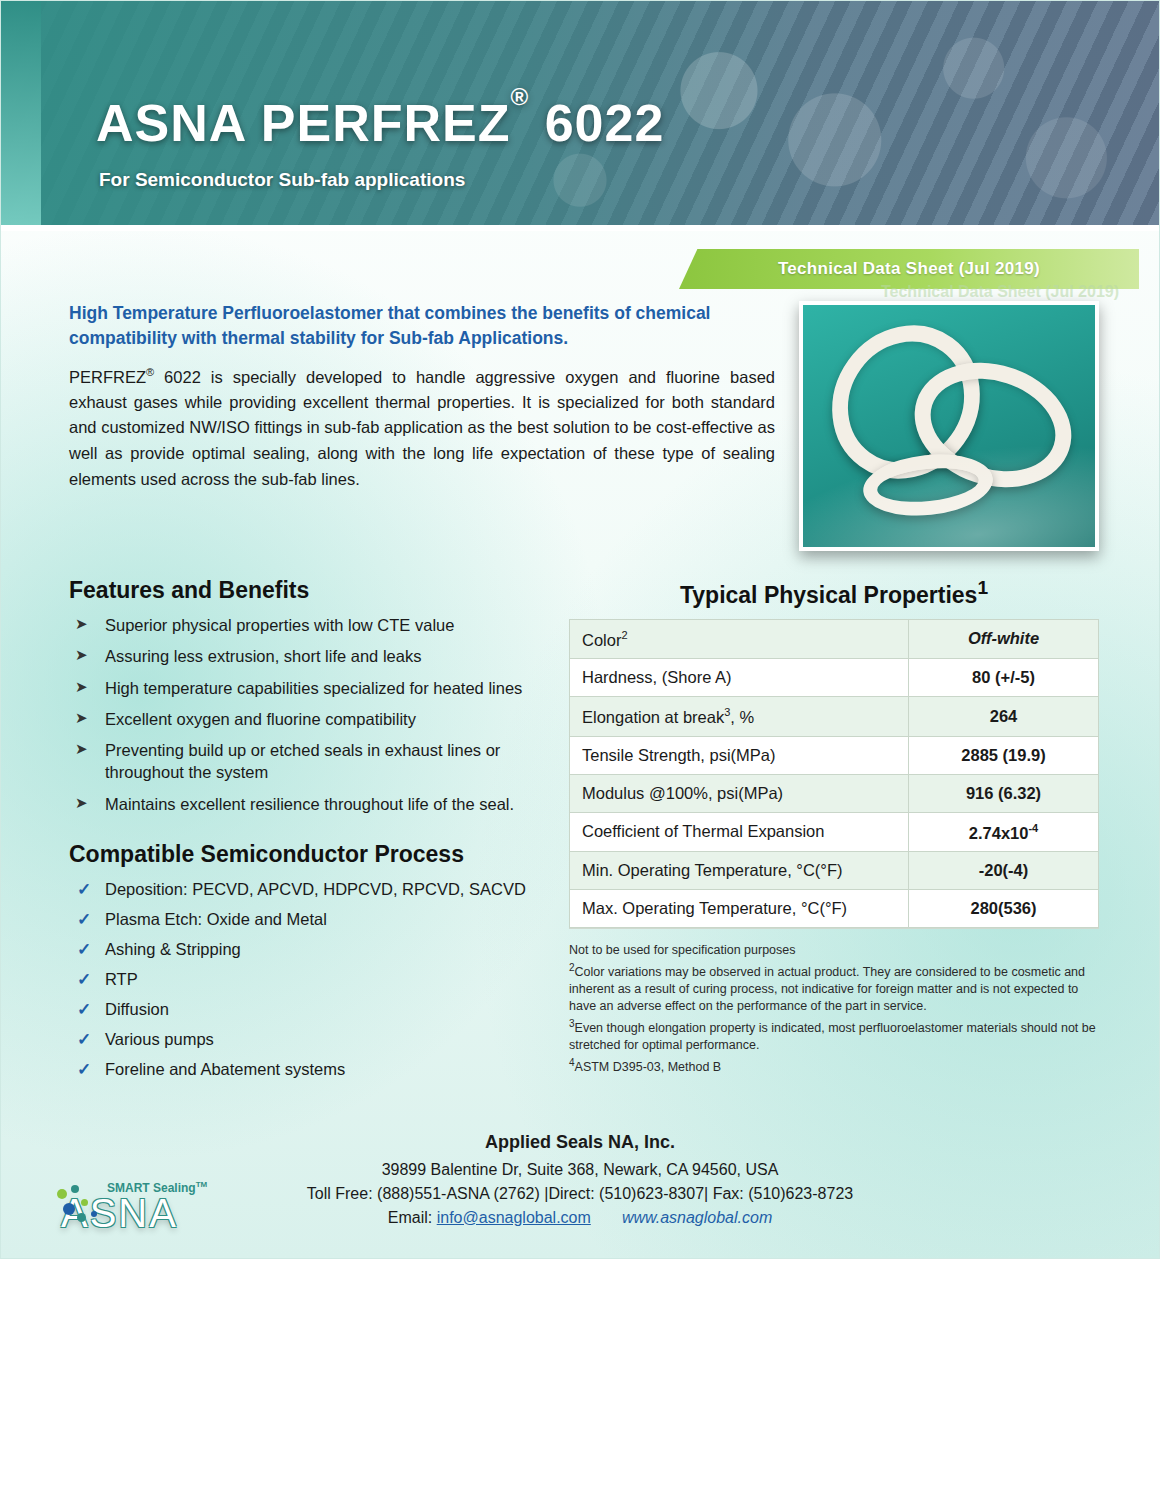ASNA PERFREZ® 6022
For Semiconductor Sub-fab applications
Technical Data Sheet (Jul 2019)
Technical Data Sheet (Jul 2019)
High Temperature Perfluoroelastomer that combines the benefits of chemical compatibility with thermal stability for Sub-fab Applications.
PERFREZ® 6022 is specially developed to handle aggressive oxygen and fluorine based exhaust gases while providing excellent thermal properties. It is specialized for both standard and customized NW/ISO fittings in sub-fab application as the best solution to be cost-effective as well as provide optimal sealing, along with the long life expectation of these type of sealing elements used across the sub-fab lines.
Features and Benefits
Superior physical properties with low CTE value
Assuring less extrusion, short life and leaks
High temperature capabilities specialized for heated lines
Excellent oxygen and fluorine compatibility
Preventing build up or etched seals in exhaust lines or throughout the system
Maintains excellent resilience throughout life of the seal.
Compatible Semiconductor Process
Deposition: PECVD, APCVD, HDPCVD, RPCVD, SACVD
Plasma Etch: Oxide and Metal
Ashing & Stripping
RTP
Diffusion
Various pumps
Foreline and Abatement systems
Typical Physical Properties1
| Color 2 | Off-white |
| Hardness, (Shore A) | 80 (+/-5) |
| Elongation at break 3 , % | 264 |
| Tensile Strength, psi(MPa) | 2885 (19.9) |
| Modulus @100%, psi(MPa) | 916 (6.32) |
| Coefficient of Thermal Expansion | 2.74x10 -4 |
| Min. Operating Temperature, °C(°F) | -20(-4) |
| Max. Operating Temperature, °C(°F) | 280(536) |
Not to be used for specification purposes
2Color variations may be observed in actual product. They are considered to be cosmetic and inherent as a result of curing process, not indicative for foreign matter and is not expected to have an adverse effect on the performance of the part in service.
3Even though elongation property is indicated, most perfluoroelastomer materials should not be stretched for optimal performance.
4ASTM D395-03, Method B
SMART SealingTM ASNA
Applied Seals NA, Inc.
39899 Balentine Dr, Suite 368, Newark, CA 94560, USA
Toll Free: (888)551-ASNA (2762) |Direct: (510)623-8307| Fax: (510)623-8723
Email: info@asnaglobal.com www.asnaglobal.com